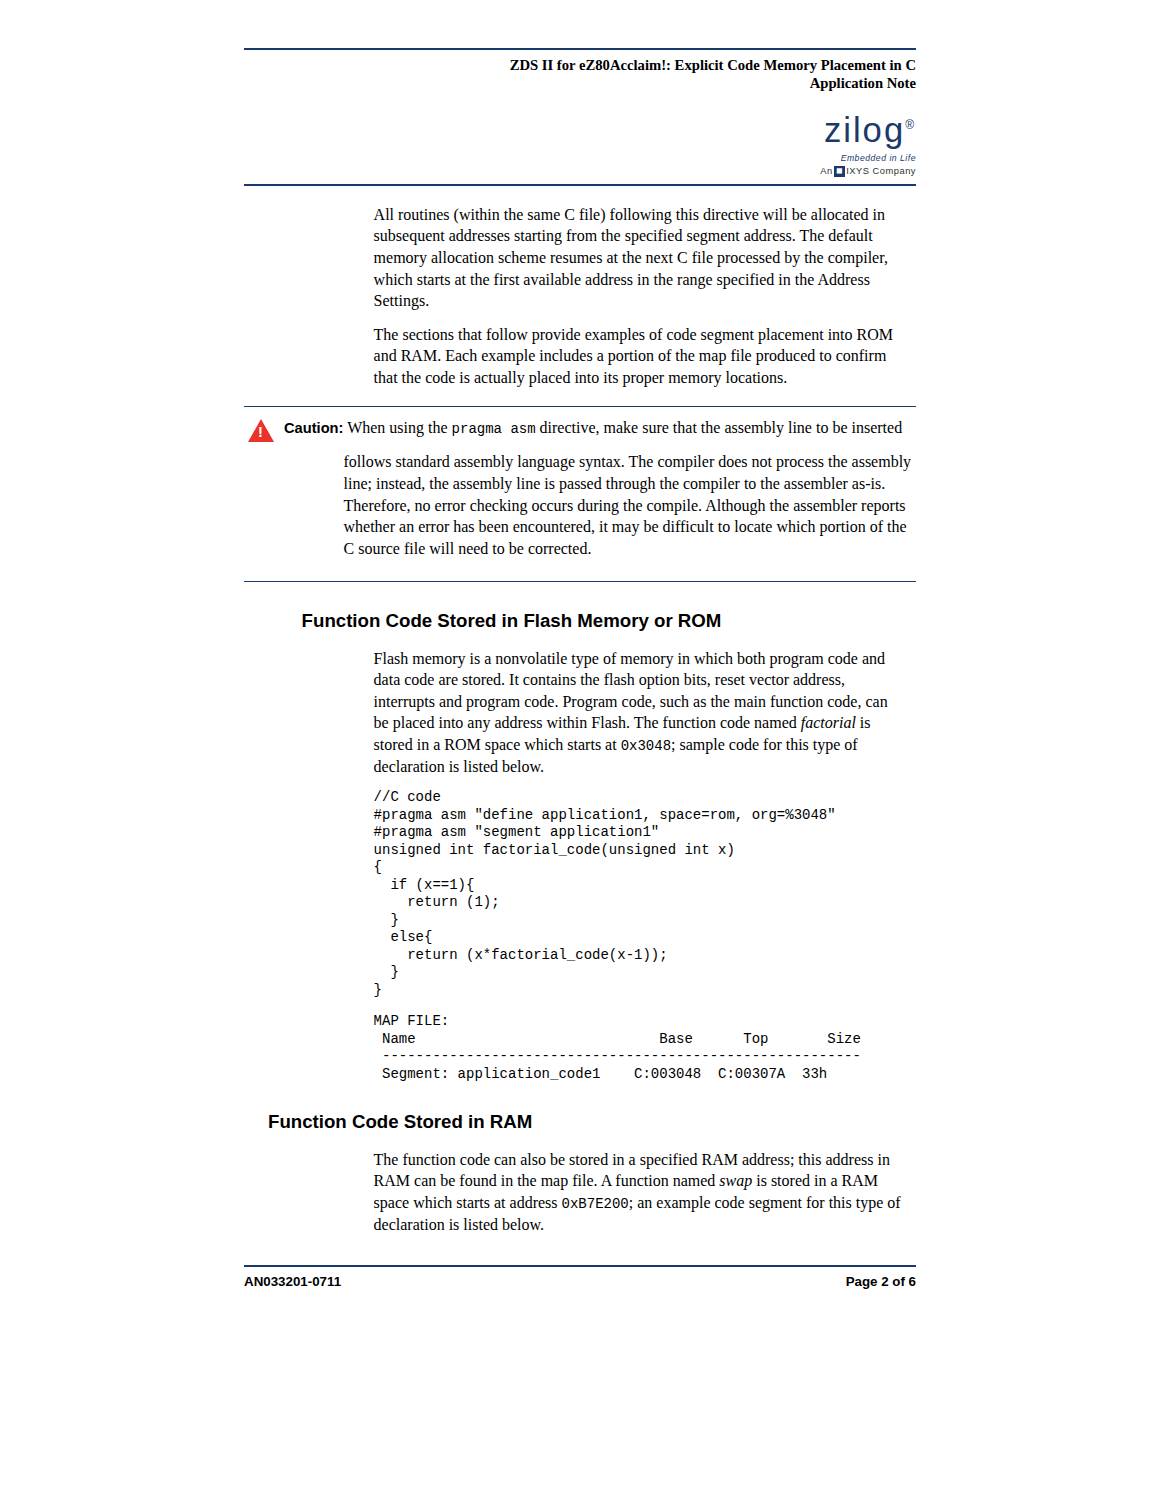ZDS II for eZ80Acclaim!: Explicit Code Memory Placement in C
Application Note
zilog®
Embedded in Life
An◼IXYS Company
All routines (within the same C file) following this directive will be allocated in subsequent addresses starting from the specified segment address. The default memory allocation scheme resumes at the next C file processed by the compiler, which starts at the first available address in the range specified in the Address Settings.
The sections that follow provide examples of code segment placement into ROM and RAM. Each example includes a portion of the map file produced to confirm that the code is actually placed into its proper memory locations.
!
Caution: When using the pragma asm directive, make sure that the assembly line to be inserted
follows standard assembly language syntax. The compiler does not process the assembly line; instead, the assembly line is passed through the compiler to the assembler as-is. Therefore, no error checking occurs during the compile. Although the assembler reports whether an error has been encountered, it may be difficult to locate which portion of the C source file will need to be corrected.
Function Code Stored in Flash Memory or ROM
Flash memory is a nonvolatile type of memory in which both program code and data code are stored. It contains the flash option bits, reset vector address, interrupts and program code. Program code, such as the main function code, can be placed into any address within Flash. The function code named factorial is stored in a ROM space which starts at 0x3048; sample code for this type of declaration is listed below.
//C code
#pragma asm "define application1, space=rom, org=%3048"
#pragma asm "segment application1"
unsigned int factorial_code(unsigned int x)
{
  if (x==1){
    return (1);
  }
  else{
    return (x*factorial_code(x-1));
  }
}
MAP FILE:
 Name                             Base      Top       Size
 ---------------------------------------------------------
 Segment: application_code1    C:003048  C:00307A  33h
Function Code Stored in RAM
The function code can also be stored in a specified RAM address; this address in RAM can be found in the map file. A function named swap is stored in a RAM space which starts at address 0xB7E200; an example code segment for this type of declaration is listed below.
AN033201-0711
Page 2 of 6